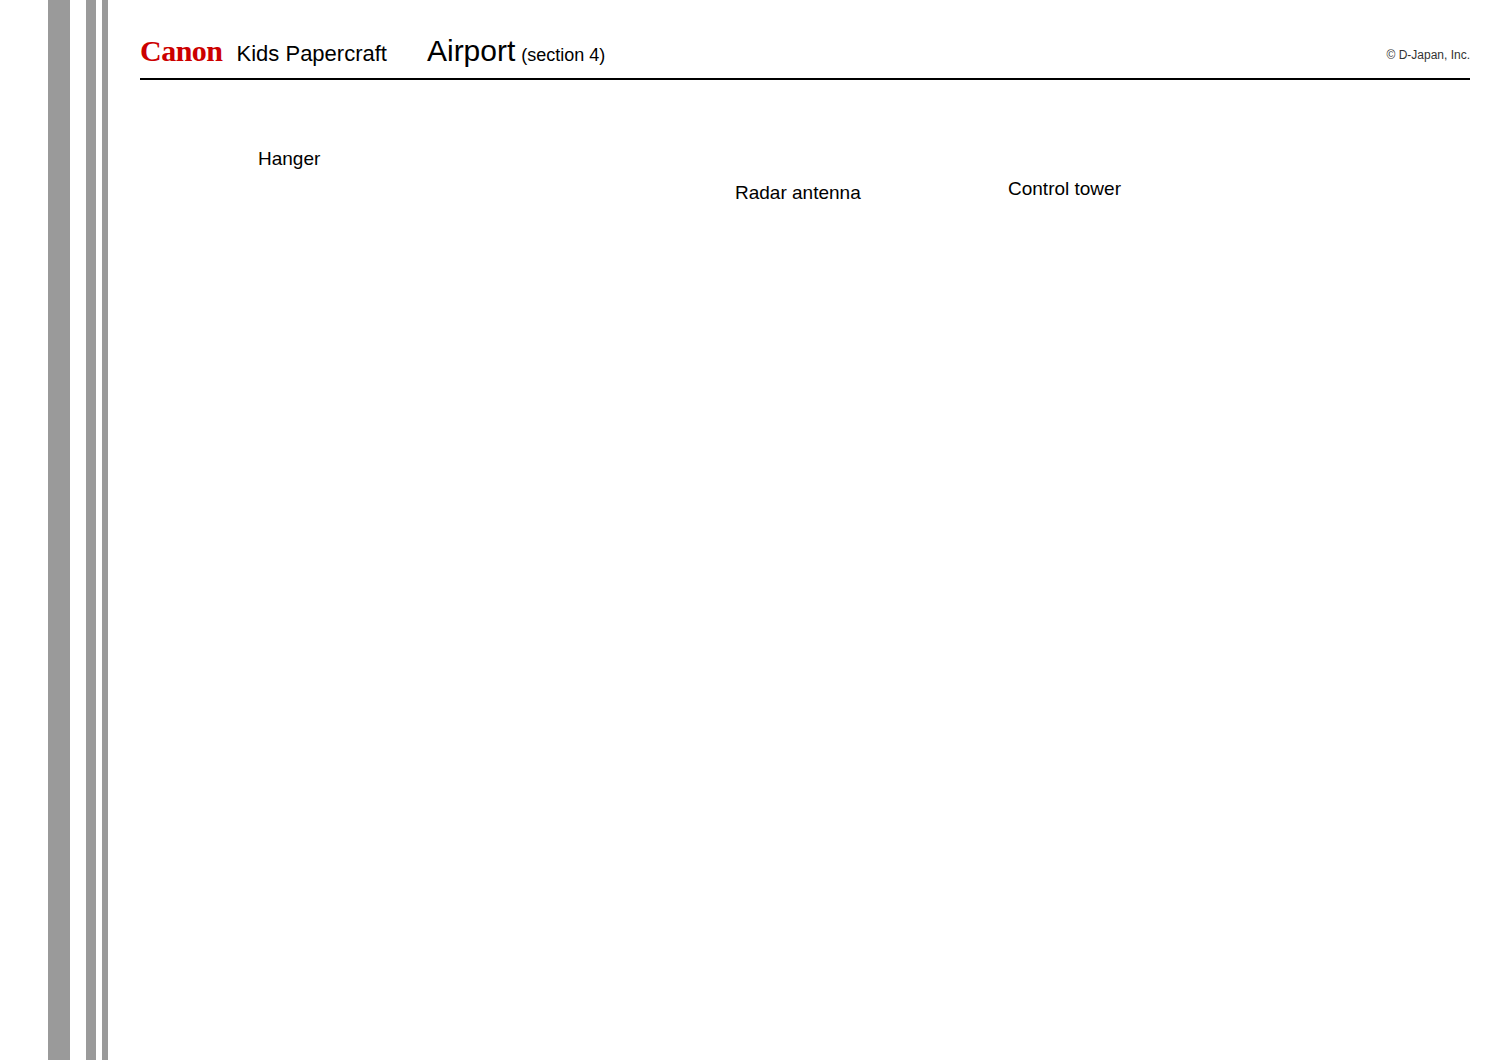Canon Kids Papercraft Airport(section 4) © D-Japan, Inc.
Hanger
Radar antenna
Control tower
Hanger cut-out: glue tabs labelled "glue", HANGAR-1 lettering, helicopter, airplane, cars, bicycle
Radar antenna cut-out: dish with "glue" tab and lattice tower
Control tower cut-out: cabin panels with "glue" tabs, CONTROL TOWER lettering, building walls labelled "Control Tower" with windows, doors and cars